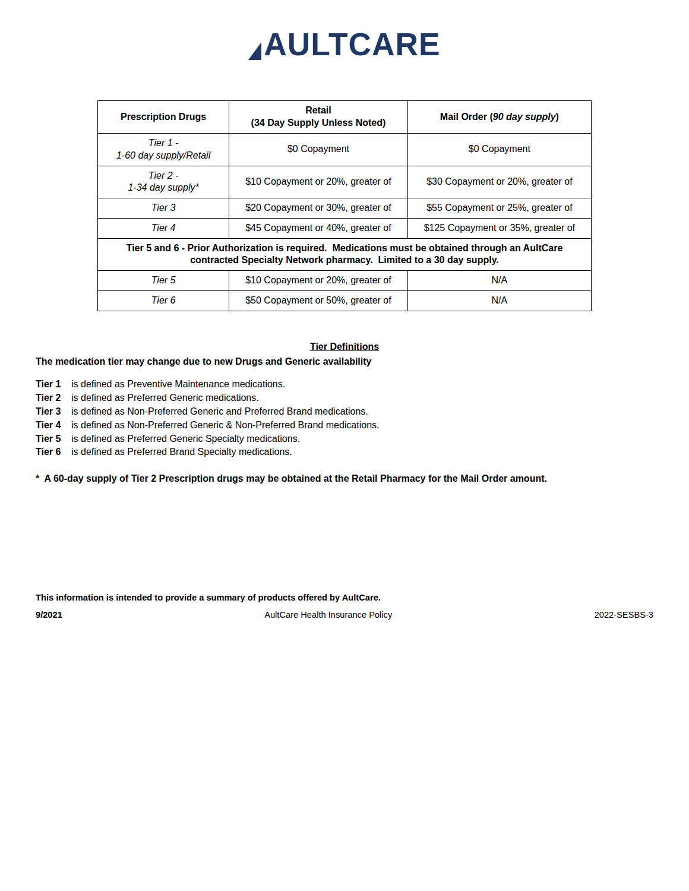AULTCARE
| Prescription Drugs | Retail (34 Day Supply Unless Noted) | Mail Order ( 90 day supply ) |
| --- | --- | --- |
| Tier 1 - 1-60 day supply/Retail | $0 Copayment | $0 Copayment |
| Tier 2 - 1-34 day supply* | $10 Copayment or 20%, greater of | $30 Copayment or 20%, greater of |
| Tier 3 | $20 Copayment or 30%, greater of | $55 Copayment or 25%, greater of |
| Tier 4 | $45 Copayment or 40%, greater of | $125 Copayment or 35%, greater of |
| Tier 5 and 6 - Prior Authorization is required. Medications must be obtained through an AultCare contracted Specialty Network pharmacy. Limited to a 30 day supply. |
| Tier 5 | $10 Copayment or 20%, greater of | N/A |
| Tier 6 | $50 Copayment or 50%, greater of | N/A |
Tier Definitions
The medication tier may change due to new Drugs and Generic availability
Tier 1is defined as Preventive Maintenance medications.
Tier 2is defined as Preferred Generic medications.
Tier 3is defined as Non-Preferred Generic and Preferred Brand medications.
Tier 4is defined as Non-Preferred Generic & Non-Preferred Brand medications.
Tier 5is defined as Preferred Generic Specialty medications.
Tier 6is defined as Preferred Brand Specialty medications.
* A 60-day supply of Tier 2 Prescription drugs may be obtained at the Retail Pharmacy for the Mail Order amount.
This information is intended to provide a summary of products offered by AultCare.
9/2021 AultCare Health Insurance Policy 2022-SESBS-3